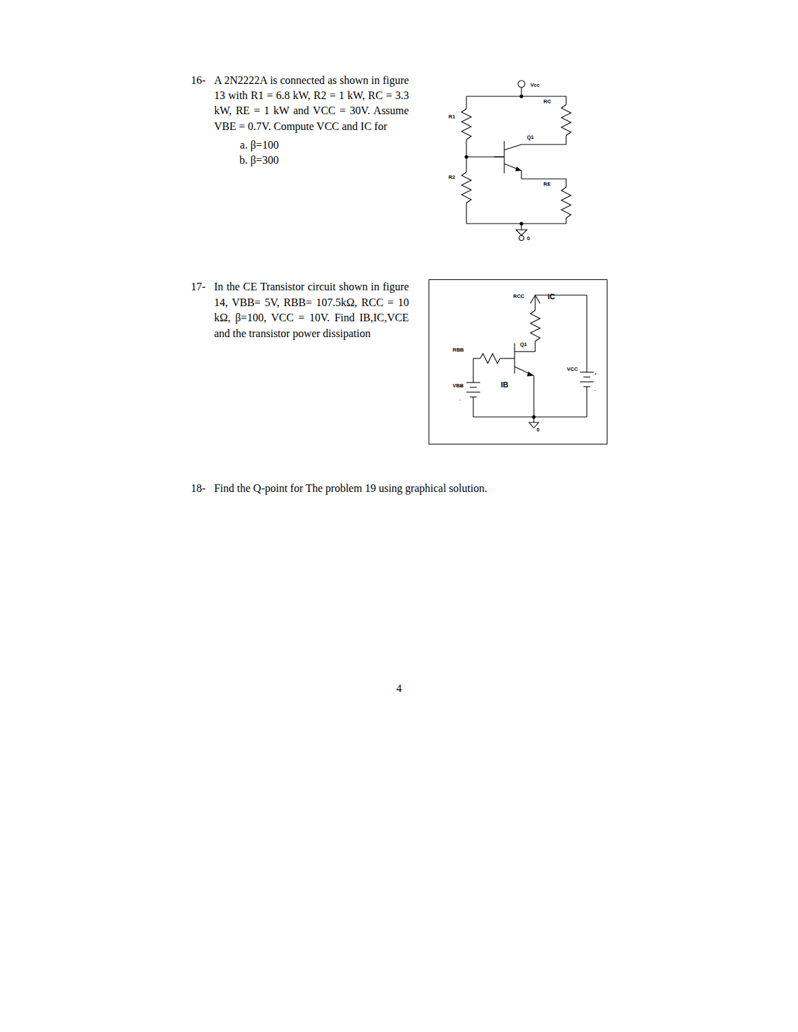16-
A 2N2222A is connected as shown in figure 13 with R1 = 6.8 kW, R2 = 1 kW, RC = 3.3 kW, RE = 1 kW and VCC = 30V. Assume VBE = 0.7V. Compute VCC and IC for
β=100
β=300
Vcc R1 R2 RC RE Q1 0
17-
In the CE Transistor circuit shown in figure 14, VBB= 5V, RBB= 107.5kΩ, RCC = 10 kΩ, β=100, VCC = 10V. Find IB,IC,VCE and the transistor power dissipation
RCC RBB VBB VCC Q1 0 + - + - iC IB
18-
Find the Q-point for The problem 19 using graphical solution.
4